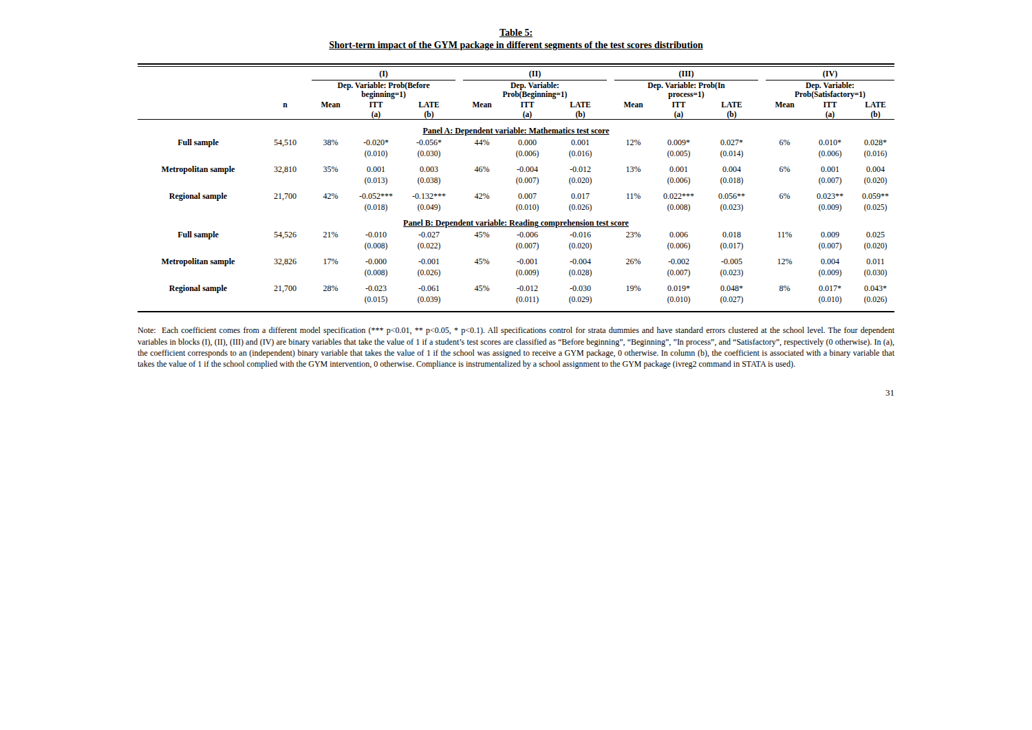Table 5:
Short-term impact of the GYM package in different segments of the test scores distribution
| | | (I) | | (II) | | (III) | | (IV) |
| | | Dep. Variable: Prob(Before beginning=1) | | Dep. Variable: Prob(Beginning=1) | | Dep. Variable: Prob(In process=1) | | Dep. Variable: Prob(Satisfactory=1) |
| | n | Mean | ITT | LATE | | Mean | ITT | LATE | | Mean | ITT | LATE | | Mean | ITT | LATE |
| | | | (a) | (b) | | | (a) | (b) | | | (a) | (b) | | | (a) | (b) |
| Panel A: Dependent variable: Mathematics test score |
| Full sample | 54,510 | 38% | -0.020* | -0.056* | | 44% | 0.000 | 0.001 | | 12% | 0.009* | 0.027* | | 6% | 0.010* | 0.028* |
| | | | (0.010) | (0.030) | | | (0.006) | (0.016) | | | (0.005) | (0.014) | | | (0.006) | (0.016) |
| Metropolitan sample | 32,810 | 35% | 0.001 | 0.003 | | 46% | -0.004 | -0.012 | | 13% | 0.001 | 0.004 | | 6% | 0.001 | 0.004 |
| | | | (0.013) | (0.038) | | | (0.007) | (0.020) | | | (0.006) | (0.018) | | | (0.007) | (0.020) |
| Regional sample | 21,700 | 42% | -0.052*** | -0.132*** | | 42% | 0.007 | 0.017 | | 11% | 0.022*** | 0.056** | | 6% | 0.023** | 0.059** |
| | | | (0.018) | (0.049) | | | (0.010) | (0.026) | | | (0.008) | (0.023) | | | (0.009) | (0.025) |
| Panel B: Dependent variable: Reading comprehension test score |
| Full sample | 54,526 | 21% | -0.010 | -0.027 | | 45% | -0.006 | -0.016 | | 23% | 0.006 | 0.018 | | 11% | 0.009 | 0.025 |
| | | | (0.008) | (0.022) | | | (0.007) | (0.020) | | | (0.006) | (0.017) | | | (0.007) | (0.020) |
| Metropolitan sample | 32,826 | 17% | -0.000 | -0.001 | | 45% | -0.001 | -0.004 | | 26% | -0.002 | -0.005 | | 12% | 0.004 | 0.011 |
| | | | (0.008) | (0.026) | | | (0.009) | (0.028) | | | (0.007) | (0.023) | | | (0.009) | (0.030) |
| Regional sample | 21,700 | 28% | -0.023 | -0.061 | | 45% | -0.012 | -0.030 | | 19% | 0.019* | 0.048* | | 8% | 0.017* | 0.043* |
| | | | (0.015) | (0.039) | | | (0.011) | (0.029) | | | (0.010) | (0.027) | | | (0.010) | (0.026) |
Note: Each coefficient comes from a different model specification (*** p<0.01, ** p<0.05, * p<0.1). All specifications control for strata dummies and have standard errors clustered at the school level. The four dependent variables in blocks (I), (II), (III) and (IV) are binary variables that take the value of 1 if a student’s test scores are classified as “Before beginning”, “Beginning”, ”In process”, and “Satisfactory”, respectively (0 otherwise). In (a), the coefficient corresponds to an (independent) binary variable that takes the value of 1 if the school was assigned to receive a GYM package, 0 otherwise. In column (b), the coefficient is associated with a binary variable that takes the value of 1 if the school complied with the GYM intervention, 0 otherwise. Compliance is instrumentalized by a school assignment to the GYM package (ivreg2 command in STATA is used).
31